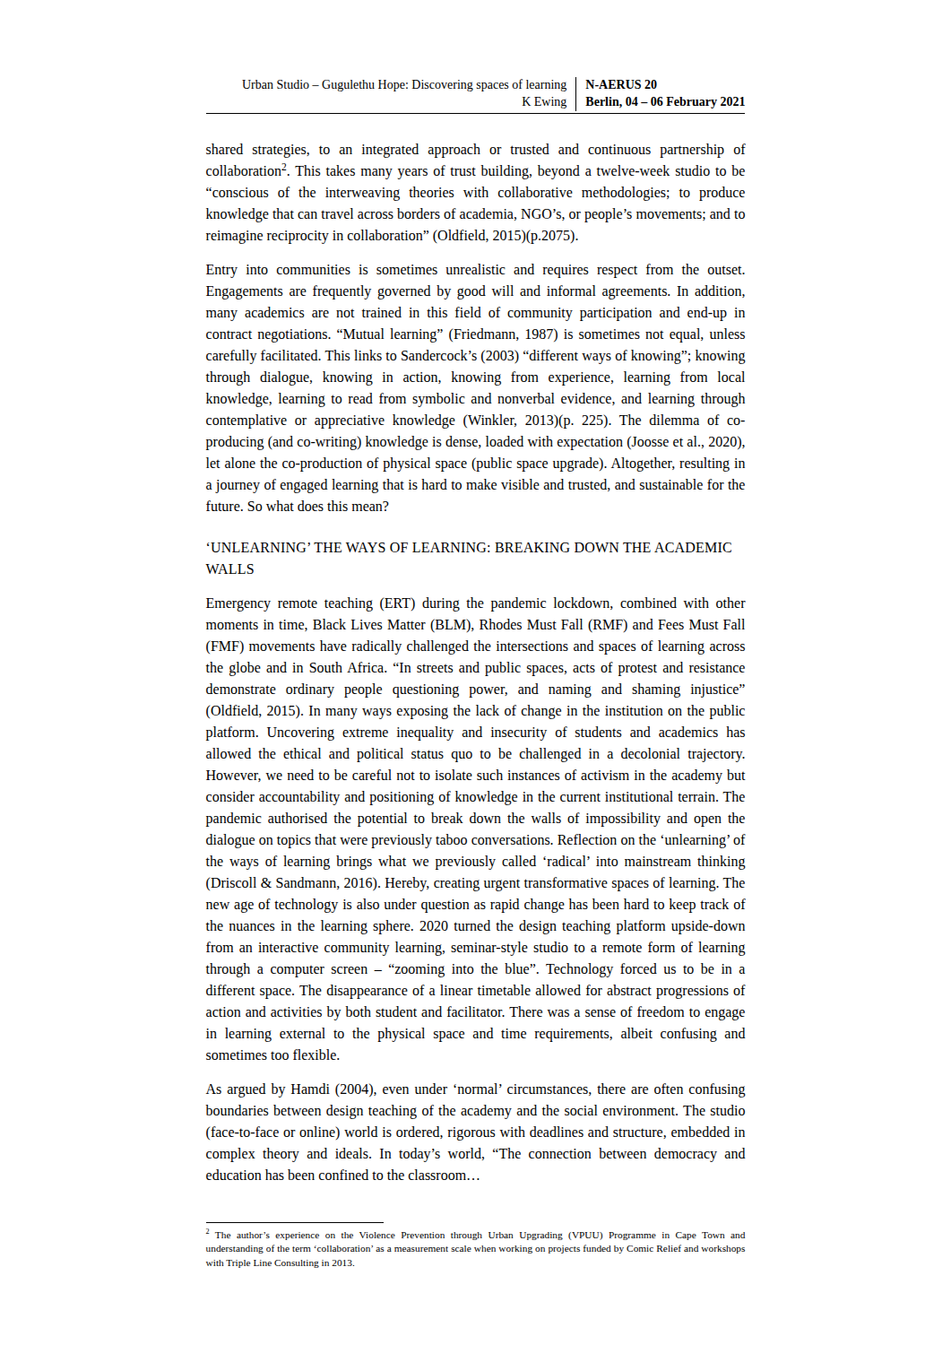Urban Studio – Gugulethu Hope: Discovering spaces of learning
K Ewing
N-AERUS 20
Berlin, 04 – 06 February 2021
shared strategies, to an integrated approach or trusted and continuous partnership of collaboration2. This takes many years of trust building, beyond a twelve-week studio to be “conscious of the interweaving theories with collaborative methodologies; to produce knowledge that can travel across borders of academia, NGO’s, or people’s movements; and to reimagine reciprocity in collaboration” (Oldfield, 2015)(p.2075).
Entry into communities is sometimes unrealistic and requires respect from the outset. Engagements are frequently governed by good will and informal agreements. In addition, many academics are not trained in this field of community participation and end-up in contract negotiations. “Mutual learning” (Friedmann, 1987) is sometimes not equal, unless carefully facilitated. This links to Sandercock’s (2003) “different ways of knowing”; knowing through dialogue, knowing in action, knowing from experience, learning from local knowledge, learning to read from symbolic and nonverbal evidence, and learning through contemplative or appreciative knowledge (Winkler, 2013)(p. 225). The dilemma of co-producing (and co-writing) knowledge is dense, loaded with expectation (Joosse et al., 2020), let alone the co-production of physical space (public space upgrade). Altogether, resulting in a journey of engaged learning that is hard to make visible and trusted, and sustainable for the future. So what does this mean?
‘Unlearning’ the ways of learning: breaking down the academic walls
Emergency remote teaching (ERT) during the pandemic lockdown, combined with other moments in time, Black Lives Matter (BLM), Rhodes Must Fall (RMF) and Fees Must Fall (FMF) movements have radically challenged the intersections and spaces of learning across the globe and in South Africa. “In streets and public spaces, acts of protest and resistance demonstrate ordinary people questioning power, and naming and shaming injustice” (Oldfield, 2015). In many ways exposing the lack of change in the institution on the public platform. Uncovering extreme inequality and insecurity of students and academics has allowed the ethical and political status quo to be challenged in a decolonial trajectory. However, we need to be careful not to isolate such instances of activism in the academy but consider accountability and positioning of knowledge in the current institutional terrain. The pandemic authorised the potential to break down the walls of impossibility and open the dialogue on topics that were previously taboo conversations. Reflection on the ‘unlearning’ of the ways of learning brings what we previously called ‘radical’ into mainstream thinking (Driscoll & Sandmann, 2016). Hereby, creating urgent transformative spaces of learning. The new age of technology is also under question as rapid change has been hard to keep track of the nuances in the learning sphere. 2020 turned the design teaching platform upside-down from an interactive community learning, seminar-style studio to a remote form of learning through a computer screen – “zooming into the blue”. Technology forced us to be in a different space. The disappearance of a linear timetable allowed for abstract progressions of action and activities by both student and facilitator. There was a sense of freedom to engage in learning external to the physical space and time requirements, albeit confusing and sometimes too flexible.
As argued by Hamdi (2004), even under ‘normal’ circumstances, there are often confusing boundaries between design teaching of the academy and the social environment. The studio (face-to-face or online) world is ordered, rigorous with deadlines and structure, embedded in complex theory and ideals. In today’s world, “The connection between democracy and education has been confined to the classroom…
2 The author’s experience on the Violence Prevention through Urban Upgrading (VPUU) Programme in Cape Town and understanding of the term ‘collaboration’ as a measurement scale when working on projects funded by Comic Relief and workshops with Triple Line Consulting in 2013.